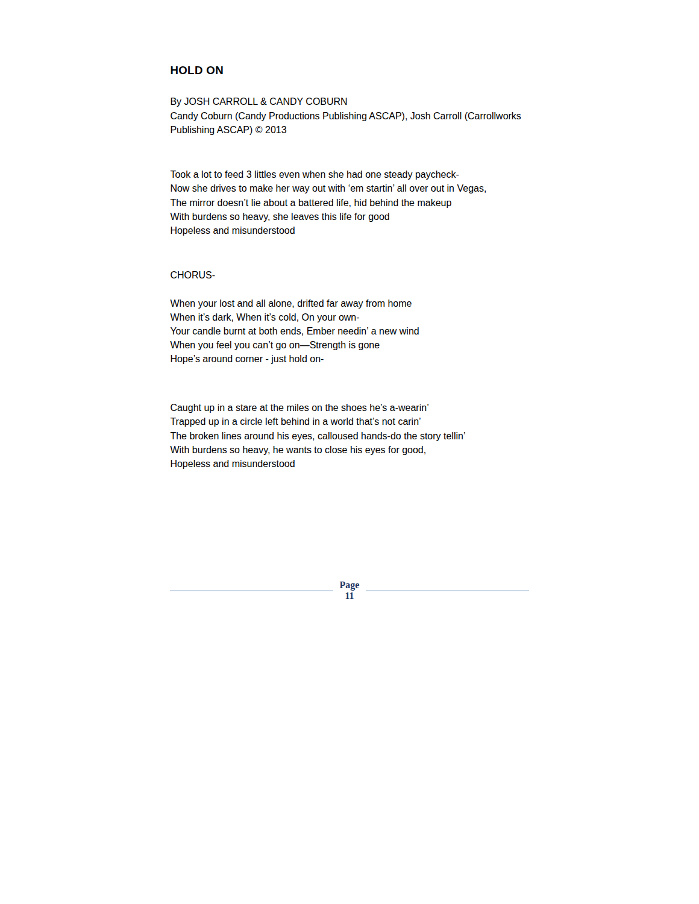HOLD ON
By JOSH CARROLL & CANDY COBURN
Candy Coburn (Candy Productions Publishing ASCAP), Josh Carroll (Carrollworks Publishing ASCAP) © 2013
Took a lot to feed 3 littles even when she had one steady paycheck-
Now she drives to make her way out with ‘em startin’ all over out in Vegas,
The mirror doesn’t lie about a battered life, hid behind the makeup
With burdens so heavy, she leaves this life for good
Hopeless and misunderstood
CHORUS-
When your lost and all alone, drifted far away from home
When it’s dark, When it’s cold, On your own-
Your candle burnt at both ends, Ember needin’ a new wind
When you feel you can’t go on—Strength is gone
Hope’s around corner - just hold on-
Caught up in a stare at the miles on the shoes he’s a-wearin’
Trapped up in a circle left behind in a world that’s not carin’
The broken lines around his eyes, calloused hands-do the story tellin’
With burdens so heavy, he wants to close his eyes for good,
Hopeless and misunderstood
Page
11